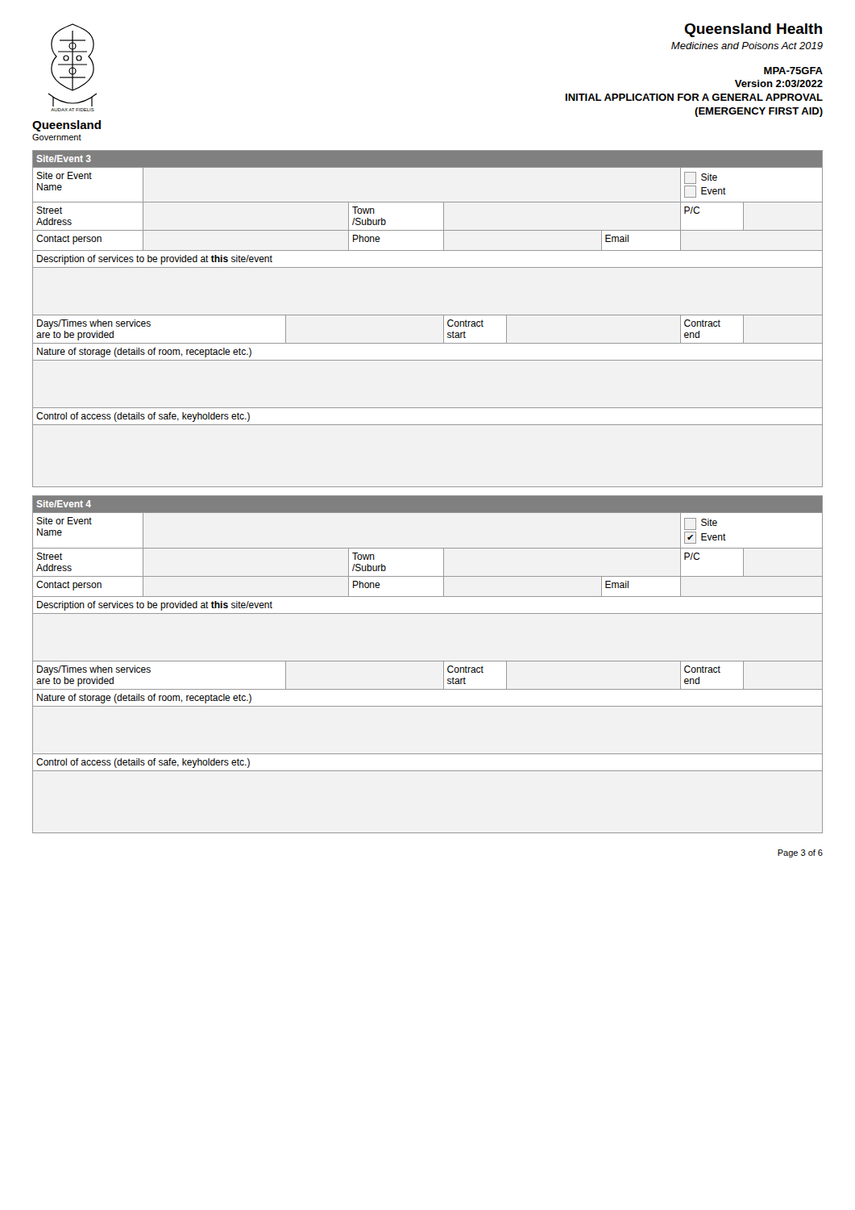AUDAX AT FIDELIS
Queensland
Government
Queensland Health
Medicines and Poisons Act 2019
MPA-75GFA
Version 2:03/2022
INITIAL APPLICATION FOR A GENERAL APPROVAL
(EMERGENCY FIRST AID)
| Site/Event 3 |
| Site or Event Name | | Site Event |
| Street Address | | Town /Suburb | | P/C | |
| Contact person | | Phone | | Email | |
| Description of services to be provided at this site/event |
| Days/Times when services are to be provided | | Contract start | | Contract end | |
| Nature of storage (details of room, receptacle etc.) |
| Control of access (details of safe, keyholders etc.) |
| Site/Event 4 |
| Site or Event Name | | Site Event |
| Street Address | | Town /Suburb | | P/C | |
| Contact person | | Phone | | Email | |
| Description of services to be provided at this site/event |
| Days/Times when services are to be provided | | Contract start | | Contract end | |
| Nature of storage (details of room, receptacle etc.) |
| Control of access (details of safe, keyholders etc.) |
Page 3 of 6